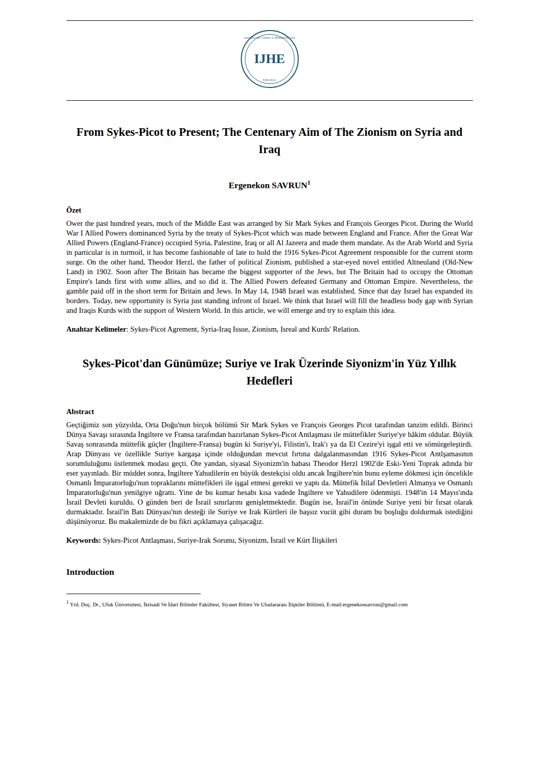International Journal of Humanities and
IJHE
Education
From Sykes-Picot to Present; The Centenary Aim of The Zionism on Syria and Iraq
Ergenekon SAVRUN1
Özet
Ower the past hundred years, much of the Middle East was arranged by Sir Mark Sykes and François Georges Picot. During the World War I Allied Powers dominanced Syria by the treaty of Sykes-Picot which was made between England and France. After the Great War Allied Powers (England-France) occupied Syria, Palestine, Iraq or all Al Jazeera and made them mandate. As the Arab World and Syria in particular is in turmoil, it has become fashionable of late to hold the 1916 Sykes-Picot Agreement responsible for the current storm surge. On the other hand, Theodor Herzl, the father of political Zionism, published a star-eyed novel entitled Altneuland (Old-New Land) in 1902. Soon after The Britain has became the biggest supporter of the Jews, but The Britain had to occupy the Ottoman Empire's lands first with some allies, and so did it. The Allied Powers defeated Germany and Ottoman Empire. Nevertheless, the gamble paid off in the short term for Britain and Jews. In May 14, 1948 Israel was established. Since that day Israel has expanded its borders. Today, new opportunity is Syria just standing infront of Israel. We think that Israel will fill the headless body gap with Syrian and Iraqis Kurds with the support of Western World. In this article, we will emerge and try to explain this idea.
Anahtar Kelimeler: Sykes-Picot Agrement, Syria-Iraq Issue, Zionism, Isreal and Kurds' Relation.
Sykes-Picot'dan Günümüze; Suriye ve Irak Üzerinde Siyonizm'in Yüz Yıllık Hedefleri
Abstract
Geçtiğimiz son yüzyılda, Orta Doğu'nun birçok bölümü Sir Mark Sykes ve François Georges Picot tarafından tanzim edildi. Birinci Dünya Savaşı sırasında İngiltere ve Fransa tarafından hazırlanan Sykes-Picot Antlaşması ile müttefikler Suriye'ye hâkim oldular. Büyük Savaş sonrasında müttefik güçler (İngiltere-Fransa) bugün ki Suriye'yi, Filistin'i, Irak'ı ya da El Cezire'yi işgal etti ve sömürgeleştirdi. Arap Dünyası ve özellikle Suriye kargaşa içinde olduğundan mevcut fırtına dalgalanmasından 1916 Sykes-Picot Antlşamasının sorumluluğunu üstlenmek modası geçti. Öte yandan, siyasal Siyonizm'in babası Theodor Herzl 1902'de Eski-Yeni Toprak adında bir eser yayınladı. Bir müddet sonra, İngiltere Yahudilerin en büyük destekçisi oldu ancak İngiltere'nin bunu eyleme dökmesi için öncelikle Osmanlı İmparatorluğu'nun topraklarını müttefikleri ile işgal etmesi gerekti ve yaptı da. Müttefik İtilaf Devletleri Almanya ve Osmanlı İmparatorluğu'nun yenilgiye uğrattı. Yine de bu kumar hesabı kısa vadede İngiltere ve Yahudilere ödenmişti. 1948'in 14 Mayıs'ında İsrail Devleti kuruldu. O günden beri de İsrail sınırlarını genişletmektedir. Bugün ise, İsrail'in önünde Suriye yeni bir fırsat olarak durmaktadır. İsrail'in Batı Dünyası'nın desteği ile Suriye ve Irak Kürtleri ile başsız vucüt gibi duram bu boşluğu doldurmak istediğini düşünüyoruz. Bu makalemizde de bu fikri açıklamaya çalışacağız.
Keywords: Sykes-Picot Antlaşması, Suriye-Irak Sorunu, Siyonizm, İsrail ve Kürt İlişkileri
Introduction
1 Yrd. Doç. Dr., Ufuk Üniversitesi, İktisadi Ve İdari Bilimler Fakültesi, Siyaset Bilimi Ve Uluslararası İlişkiler Bölümü, E-mail:ergenekonsavrun@gmail.com